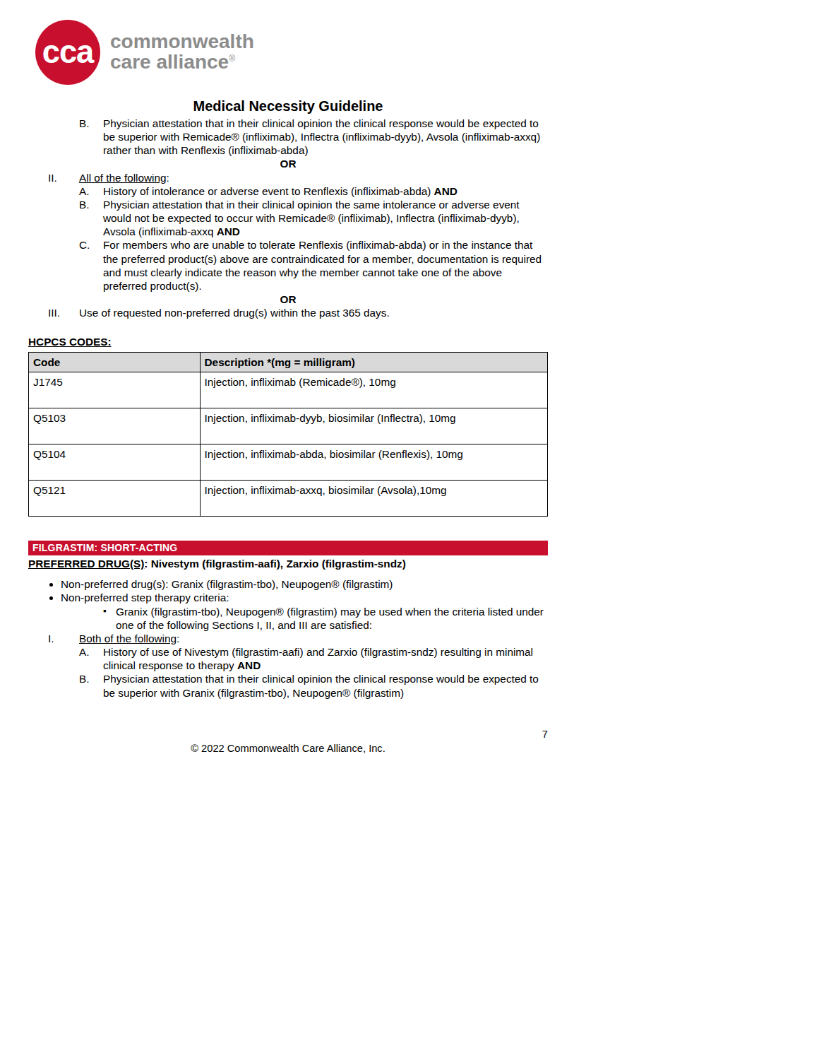cca
commonwealth
care alliance®
Medical Necessity Guideline
B.
Physician attestation that in their clinical opinion the clinical response would be expected to be superior with Remicade® (infliximab), Inflectra (infliximab-dyyb), Avsola (infliximab-axxq) rather than with Renflexis (infliximab-abda)
OR
II.
All of the following:
A.
History of intolerance or adverse event to Renflexis (infliximab-abda) AND
B.
Physician attestation that in their clinical opinion the same intolerance or adverse event would not be expected to occur with Remicade® (infliximab), Inflectra (infliximab-dyyb), Avsola (infliximab-axxq AND
C.
For members who are unable to tolerate Renflexis (infliximab-abda) or in the instance that the preferred product(s) above are contraindicated for a member, documentation is required and must clearly indicate the reason why the member cannot take one of the above preferred product(s).
OR
III.
Use of requested non-preferred drug(s) within the past 365 days.
HCPCS CODES:
| Code | Description *(mg = milligram) |
| --- | --- |
| J1745 | Injection, infliximab (Remicade®), 10mg |
| Q5103 | Injection, infliximab-dyyb, biosimilar (Inflectra), 10mg |
| Q5104 | Injection, infliximab-abda, biosimilar (Renflexis), 10mg |
| Q5121 | Injection, infliximab-axxq, biosimilar (Avsola),10mg |
FILGRASTIM: SHORT-ACTING
PREFERRED DRUG(S): Nivestym (filgrastim-aafi), Zarxio (filgrastim-sndz)
Non-preferred drug(s): Granix (filgrastim-tbo), Neupogen® (filgrastim)
Non-preferred step therapy criteria:
Granix (filgrastim-tbo), Neupogen® (filgrastim) may be used when the criteria listed under one of the following Sections I, II, and III are satisfied:
I.
Both of the following:
A.
History of use of Nivestym (filgrastim-aafi) and Zarxio (filgrastim-sndz) resulting in minimal clinical response to therapy AND
B.
Physician attestation that in their clinical opinion the clinical response would be expected to be superior with Granix (filgrastim-tbo), Neupogen® (filgrastim)
7
© 2022 Commonwealth Care Alliance, Inc.